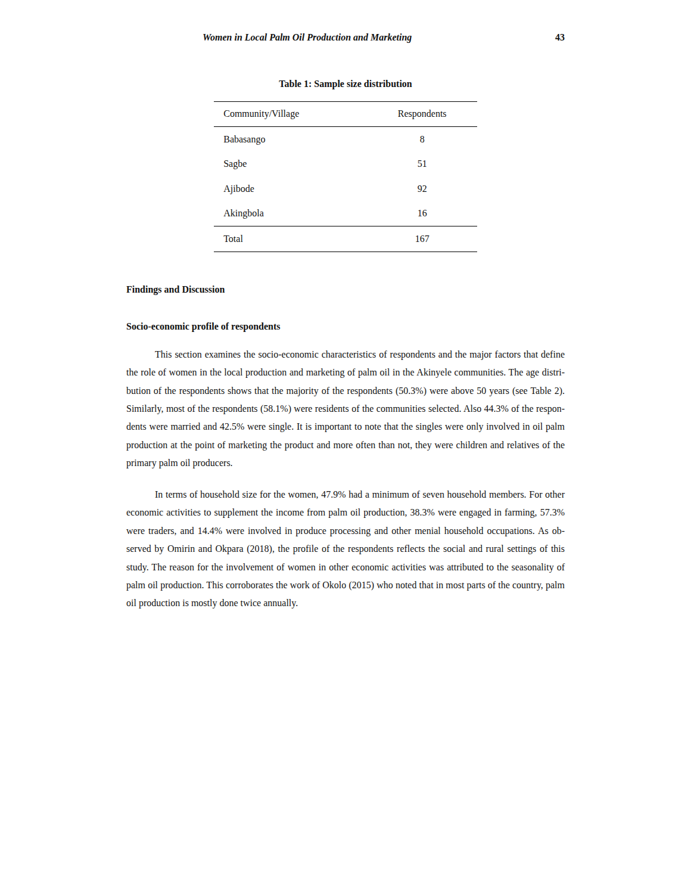Women in Local Palm Oil Production and Marketing 43
Table 1: Sample size distribution
| Community/Village | Respondents |
| --- | --- |
| Babasango | 8 |
| Sagbe | 51 |
| Ajibode | 92 |
| Akingbola | 16 |
| Total | 167 |
Findings and Discussion
Socio-economic profile of respondents
This section examines the socio-economic characteristics of respondents and the major factors that define the role of women in the local production and marketing of palm oil in the Akinyele communities. The age distribution of the respondents shows that the majority of the respondents (50.3%) were above 50 years (see Table 2). Similarly, most of the respondents (58.1%) were residents of the communities selected. Also 44.3% of the respondents were married and 42.5% were single. It is important to note that the singles were only involved in oil palm production at the point of marketing the product and more often than not, they were children and relatives of the primary palm oil producers.
In terms of household size for the women, 47.9% had a minimum of seven household members. For other economic activities to supplement the income from palm oil production, 38.3% were engaged in farming, 57.3% were traders, and 14.4% were involved in produce processing and other menial household occupations. As observed by Omirin and Okpara (2018), the profile of the respondents reflects the social and rural settings of this study. The reason for the involvement of women in other economic activities was attributed to the seasonality of palm oil production. This corroborates the work of Okolo (2015) who noted that in most parts of the country, palm oil production is mostly done twice annually.